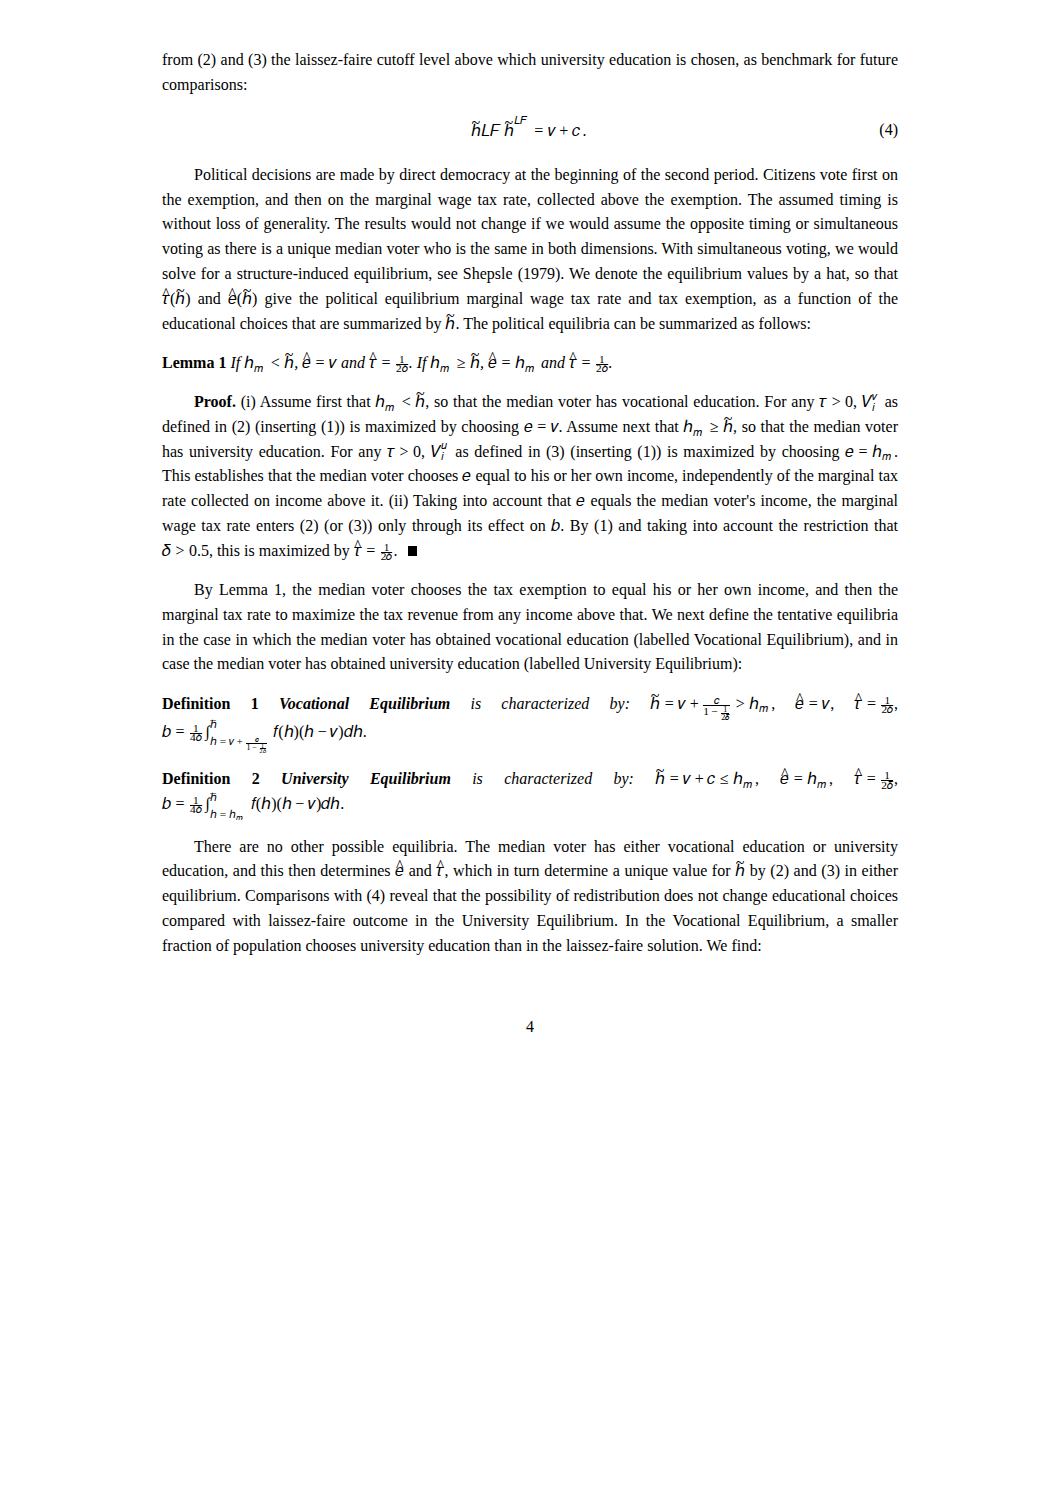from (2) and (3) the laissez-faire cutoff level above which university education is chosen, as benchmark for future comparisons:
h~ LF h~LF = v + c . (4)
Political decisions are made by direct democracy at the beginning of the second period. Citizens vote first on the exemption, and then on the marginal wage tax rate, collected above the exemption. The assumed timing is without loss of generality. The results would not change if we would assume the opposite timing or simultaneous voting as there is a unique median voter who is the same in both dimensions. With simultaneous voting, we would solve for a structure-induced equilibrium, see Shepsle (1979). We denote the equilibrium values by a hat, so that τ^(h~) and e^(h~) give the political equilibrium marginal wage tax rate and tax exemption, as a function of the educational choices that are summarized by h~. The political equilibria can be summarized as follows:
Lemma 1 If hm<h~, e^=v and τ^=12δ. If hm≥h~, e^=hm and τ^=12δ.
Proof. (i) Assume first that hm<h~, so that the median voter has vocational education. For any τ>0, Viv as defined in (2) (inserting (1)) is maximized by choosing e=v. Assume next that hm≥h~, so that the median voter has university education. For any τ>0, Viu as defined in (3) (inserting (1)) is maximized by choosing e=hm. This establishes that the median voter chooses e equal to his or her own income, independently of the marginal tax rate collected on income above it. (ii) Taking into account that e equals the median voter's income, the marginal wage tax rate enters (2) (or (3)) only through its effect on b. By (1) and taking into account the restriction that δ>0.5, this is maximized by τ^=12δ.
By Lemma 1, the median voter chooses the tax exemption to equal his or her own income, and then the marginal tax rate to maximize the tax revenue from any income above that. We next define the tentative equilibria in the case in which the median voter has obtained vocational education (labelled Vocational Equilibrium), and in case the median voter has obtained university education (labelled University Equilibrium):
Definition 1 Vocational Equilibrium is characterized by: h~=v+c1−12δ>hm, e^=v, τ^=12δ, b=14δ∫h=v+c1−12δh¯f(h)(h−v)dh.
Definition 2 University Equilibrium is characterized by: h~=v+c≤hm, e^=hm, τ^=12δ, b=14δ∫h=hmh¯f(h)(h−v)dh.
There are no other possible equilibria. The median voter has either vocational education or university education, and this then determines e^ and τ^, which in turn determine a unique value for h~ by (2) and (3) in either equilibrium. Comparisons with (4) reveal that the possibility of redistribution does not change educational choices compared with laissez-faire outcome in the University Equilibrium. In the Vocational Equilibrium, a smaller fraction of population chooses university education than in the laissez-faire solution. We find:
4